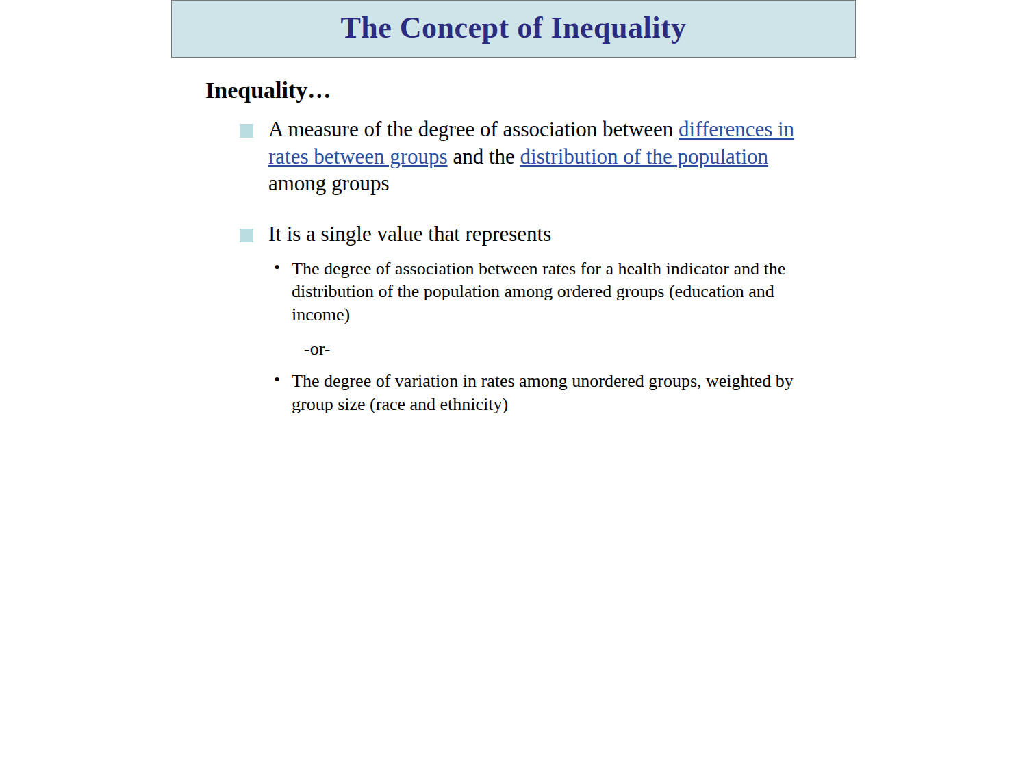The Concept of Inequality
Inequality…
A measure of the degree of association between differences in rates between groups and the distribution of the population among groups
It is a single value that represents
The degree of association between rates for a health indicator and the distribution of the population among ordered groups (education and income)
-or-
The degree of variation in rates among unordered groups, weighted by group size (race and ethnicity)